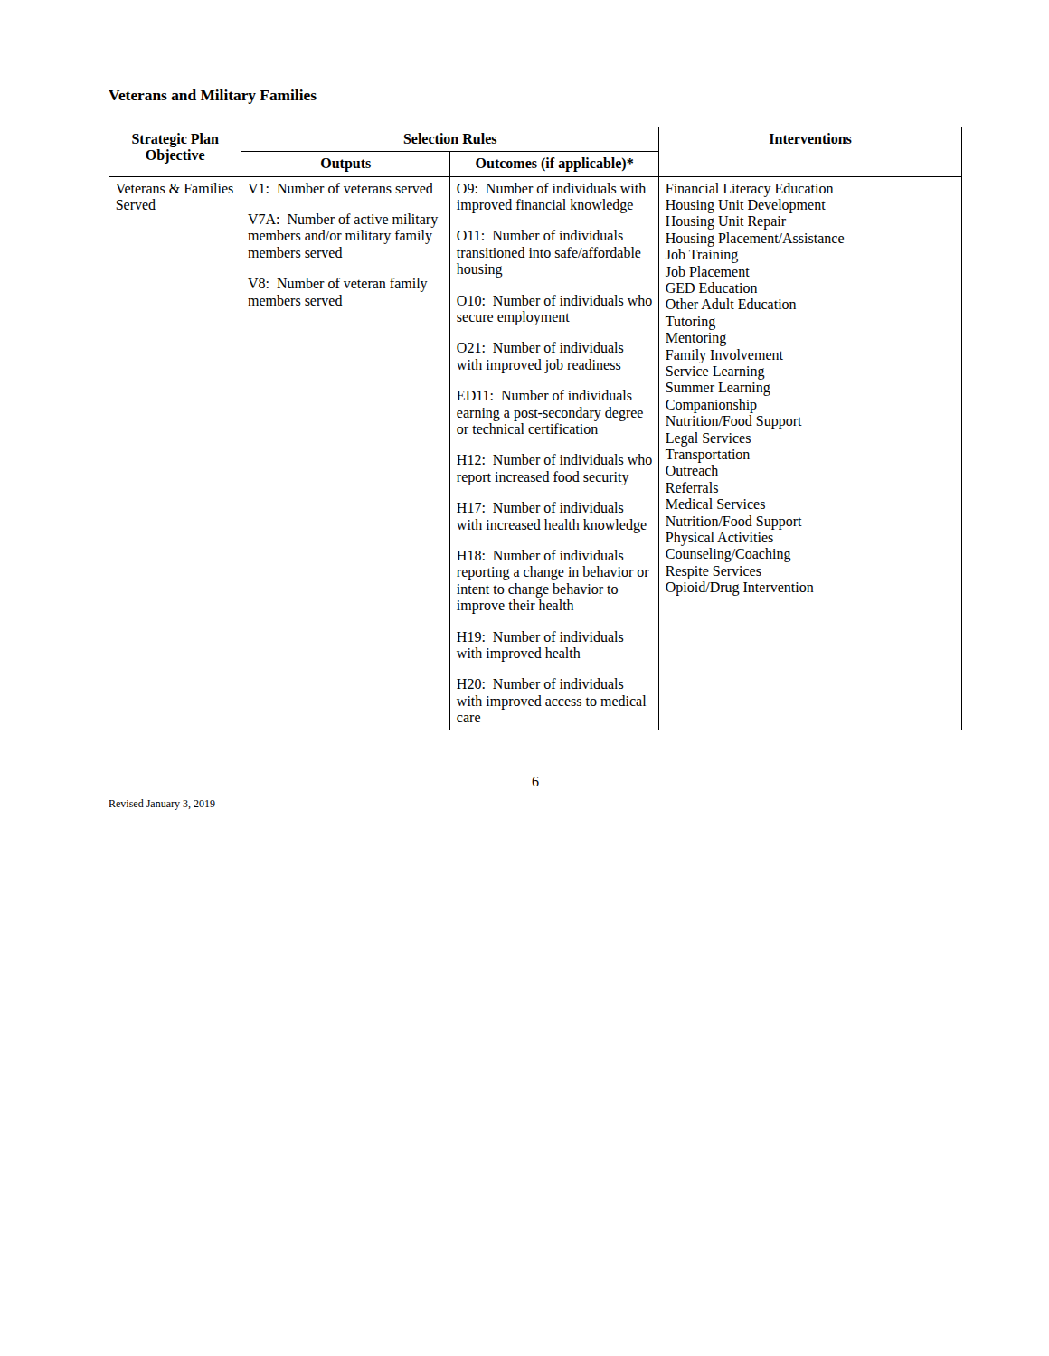Veterans and Military Families
| Strategic Plan Objective | Selection Rules | Interventions |
| --- | --- | --- |
| Outputs | Outcomes (if applicable)* |
| Veterans & Families Served | V1: Number of veterans served V7A: Number of active military members and/or military family members served V8: Number of veteran family members served | O9: Number of individuals with improved financial knowledge O11: Number of individuals transitioned into safe/affordable housing O10: Number of individuals who secure employment O21: Number of individuals with improved job readiness ED11: Number of individuals earning a post-secondary degree or technical certification H12: Number of individuals who report increased food security H17: Number of individuals with increased health knowledge H18: Number of individuals reporting a change in behavior or intent to change behavior to improve their health H19: Number of individuals with improved health H20: Number of individuals with improved access to medical care | Financial Literacy Education Housing Unit Development Housing Unit Repair Housing Placement/Assistance Job Training Job Placement GED Education Other Adult Education Tutoring Mentoring Family Involvement Service Learning Summer Learning Companionship Nutrition/Food Support Legal Services Transportation Outreach Referrals Medical Services Nutrition/Food Support Physical Activities Counseling/Coaching Respite Services Opioid/Drug Intervention |
6
Revised January 3, 2019